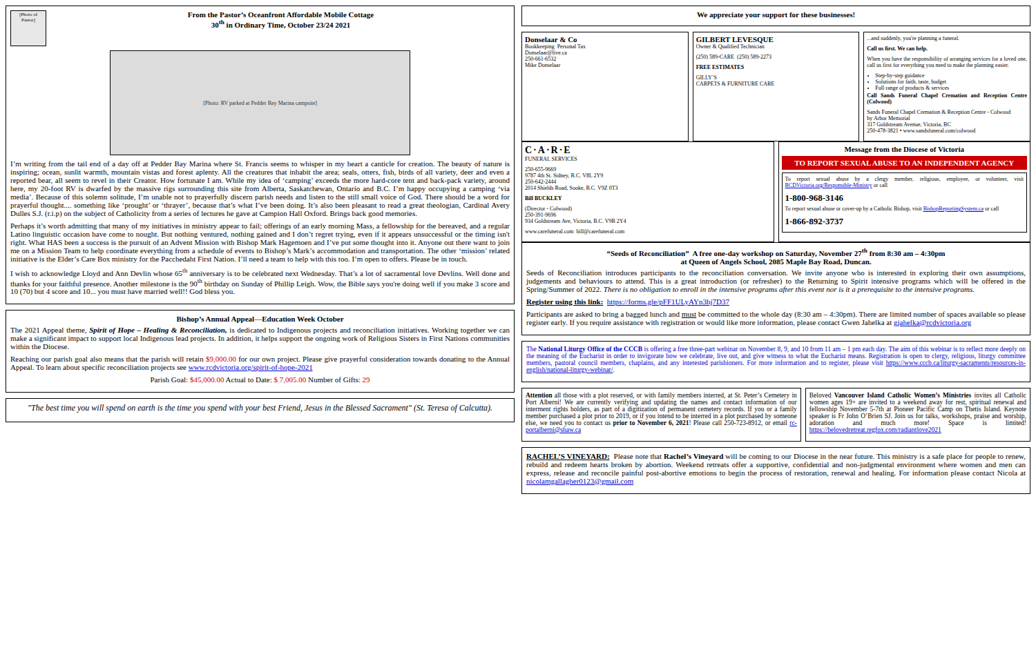[Photo of Pastor]
From the Pastor’s Oceanfront Affordable Mobile Cottage
30th in Ordinary Time, October 23/24 2021
[Photo: RV parked at Pedder Bay Marina campsite]
I’m writing from the tail end of a day off at Pedder Bay Marina where St. Francis seems to whisper in my heart a canticle for creation. The beauty of nature is inspiring; ocean, sunlit warmth, mountain vistas and forest aplenty. All the creatures that inhabit the area; seals, otters, fish, birds of all variety, deer and even a reported bear, all seem to revel in their Creator. How fortunate I am. While my idea of ‘camping’ exceeds the more hard-core tent and back-pack variety, around here, my 20-foot RV is dwarfed by the massive rigs surrounding this site from Alberta, Saskatchewan, Ontario and B.C. I’m happy occupying a camping ‘via media’. Because of this solemn solitude, I’m unable not to prayerfully discern parish needs and listen to the still small voice of God. There should be a word for prayerful thought.... something like ‘prought’ or ‘thrayer’, because that’s what I’ve been doing. It’s also been pleasant to read a great theologian, Cardinal Avery Dulles S.J. (r.i.p) on the subject of Catholicity from a series of lectures he gave at Campion Hall Oxford. Brings back good memories.
Perhaps it’s worth admitting that many of my initiatives in ministry appear to fail; offerings of an early morning Mass, a fellowship for the bereaved, and a regular Latino linguistic occasion have come to nought. But nothing ventured, nothing gained and I don’t regret trying, even if it appears unsuccessful or the timing isn't right. What HAS been a success is the pursuit of an Advent Mission with Bishop Mark Hagemoen and I’ve put some thought into it. Anyone out there want to join me on a Mission Team to help coordinate everything from a schedule of events to Bishop’s Mark’s accommodation and transportation. The other ‘mission’ related initiative is the Elder’s Care Box ministry for the Pacchedaht First Nation. I’ll need a team to help with this too. I’m open to offers. Please be in touch.
I wish to acknowledge Lloyd and Ann Devlin whose 65th anniversary is to be celebrated next Wednesday. That’s a lot of sacramental love Devlins. Well done and thanks for your faithful presence. Another milestone is the 90th birthday on Sunday of Phillip Leigh. Wow, the Bible says you're doing well if you make 3 score and 10 (70) but 4 score and 10... you must have married well!! God bless you.
Bishop’s Annual Appeal—Education Week October
The 2021 Appeal theme, Spirit of Hope – Healing & Reconciliation, is dedicated to Indigenous projects and reconciliation initiatives. Working together we can make a significant impact to support local Indigenous lead projects. In addition, it helps support the ongoing work of Religious Sisters in First Nations communities within the Diocese.
Reaching our parish goal also means that the parish will retain $9,000.00 for our own project. Please give prayerful consideration towards donating to the Annual Appeal. To learn about specific reconciliation projects see www.rcdvictoria.org/spirit-of-hope-2021
Parish Goal: $45,000.00 Actual to Date: $ 7,005.00 Number of Gifts: 29
"The best time you will spend on earth is the time you spend with your best Friend, Jesus in the Blessed Sacrament" (St. Teresa of Calcutta).
We appreciate your support for these businesses!
Donselaar & Co
Bookkeeping Personal Tax
Donselaar@live.ca
250-661-6532
Mike Donselaar
GILBERT LEVESQUE
Owner & Qualified Technician
(250) 589-CARE (250) 589-2273
FREE ESTIMATES
GILLY’S
CARPETS & FURNITURE CARE
...and suddenly, you're planning a funeral.
Call us first. We can help.
When you have the responsibility of arranging services for a loved one, call us first for everything you need to make the planning easier.
Step-by-step guidance
Solutions for faith, taste, budget
Full range of products & services
Call Sands Funeral Chapel Cremation and Reception Centre (Colwood)
Sands Funeral Chapel Cremation & Reception Centre - Colwood
by Arbor Memorial
317 Goldstream Avenue, Victoria, BC
250-478-3821 • www.sandsfuneral.com/colwood
C·A·R·E
FUNERAL SERVICES
250-655-9669
9787 4th St. Sidney, B.C. V8L 2Y9
250-642-2444
2014 Shields Road, Sooke, B.C. V9Z 0T3
Bill BUCKLEY
(Director - Colwood)
250-391-9696
934 Goldstream Ave, Victoria, B.C. V9B 2Y4
www.carefuneral.com bill@carefuneral.com
Message from the Diocese of Victoria
TO REPORT SEXUAL ABUSE TO AN INDEPENDENT AGENCY
To report sexual abuse by a clergy member, religious, employee, or volunteer, visit RCDVictoria.org/Responsible-Ministry or call
1-800-968-3146
To report sexual abuse or cover-up by a Catholic Bishop, visit BishopReportingSystem.ca or call
1-866-892-3737
“Seeds of Reconciliation” A free one-day workshop on Saturday, November 27th from 8:30 am – 4:30pm
at Queen of Angels School, 2085 Maple Bay Road, Duncan.
Seeds of Reconciliation introduces participants to the reconciliation conversation. We invite anyone who is interested in exploring their own assumptions, judgements and behaviours to attend. This is a great introduction (or refresher) to the Returning to Spirit intensive programs which will be offered in the Spring/Summer of 2022. There is no obligation to enroll in the intensive programs after this event nor is it a prerequisite to the intensive programs.
Register using this link: https://forms.gle/pFF1ULyAYn3hj7D37
Participants are asked to bring a bagged lunch and must be committed to the whole day (8:30 am – 4:30pm). There are limited number of spaces available so please register early. If you require assistance with registration or would like more information, please contact Gwen Jahelka at gjahelka@rcdvictoria.org
The National Liturgy Office of the CCCB is offering a free three-part webinar on November 8, 9, and 10 from 11 am – 1 pm each day. The aim of this webinar is to reflect more deeply on the meaning of the Eucharist in order to invigorate how we celebrate, live out, and give witness to what the Eucharist means. Registration is open to clergy, religious, liturgy committee members, pastoral council members, chaplains, and any interested parishioners. For more information and to register, please visit https://www.cccb.ca/liturgy-sacraments/resources-in-english/national-liturgy-webinar/.
Attention all those with a plot reserved, or with family members interred, at St. Peter’s Cemetery in Port Alberni! We are currently verifying and updating the names and contact information of our interment rights holders, as part of a digitization of permanent cemetery records. If you or a family member purchased a plot prior to 2019, or if you intend to be interred in a plot purchased by someone else, we need you to contact us prior to November 6, 2021! Please call 250-723-8912, or email rc-portalberni@shaw.ca
Beloved Vancouver Island Catholic Women’s Ministries invites all Catholic women ages 19+ are invited to a weekend away for rest, spiritual renewal and fellowship November 5-7th at Pioneer Pacific Camp on Thetis Island. Keynote speaker is Fr John O’Brien SJ. Join us for talks, workshops, praise and worship, adoration and much more! Space is limited! https://belovedretreat.regfox.com/radiantlove2021
RACHEL’S VINEYARD: Please note that Rachel’s Vineyard will be coming to our Diocese in the near future. This ministry is a safe place for people to renew, rebuild and redeem hearts broken by abortion. Weekend retreats offer a supportive, confidential and non-judgmental environment where women and men can express, release and reconcile painful post-abortive emotions to begin the process of restoration, renewal and healing. For information please contact Nicola at nicolamgallagher0123@gmail.com